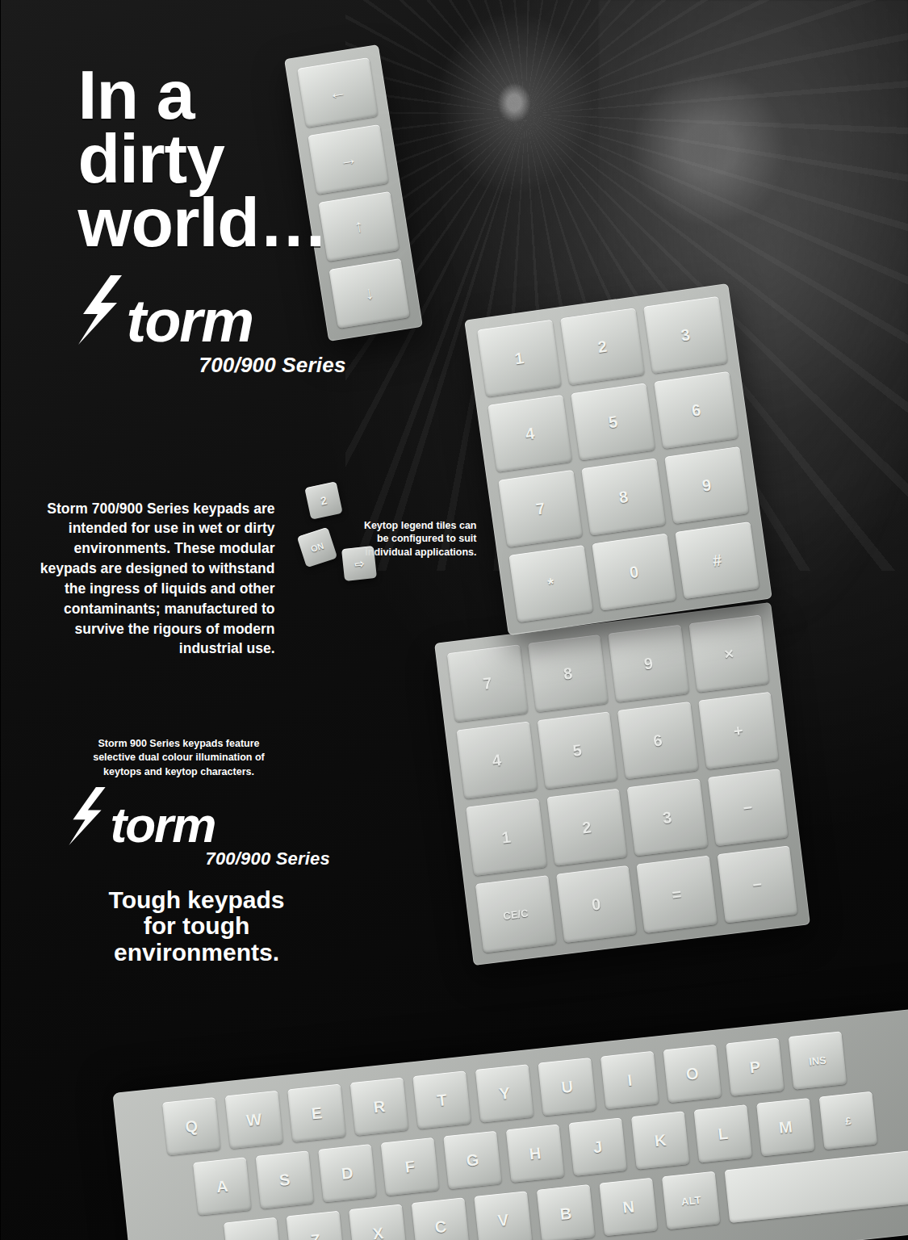In a
dirty
world…
torm
700/900 Series
Storm 700/900 Series keypads are intended for use in wet or dirty environments. These modular keypads are designed to withstand the ingress of liquids and other contaminants; manufactured to survive the rigours of modern industrial use.
Keytop legend tiles can be configured to suit individual applications.
Storm 900 Series keypads feature selective dual colour illumination of keytops and keytop characters.
torm
700/900 Series
Tough keypads
for tough environments.
←
→
↑
↓
2 ON ⇨
1
2
3
4
5
6
7
8
9
*
0
#
7
8
9
×
4
5
6
+
1
2
3
−
CE/C
0
=
−
QWER TYUI OPINS
ASDF GHJK LM£
CAP ZXC VBNALT
Storm 700/900 Series keypads: tough keypads for tough environments. Modular keypads resist liquid and contaminant ingress. Keytop legend tiles can be configured to suit individual applications. Storm 900 Series keypads feature selective dual colour illumination of keytops and keytop characters.